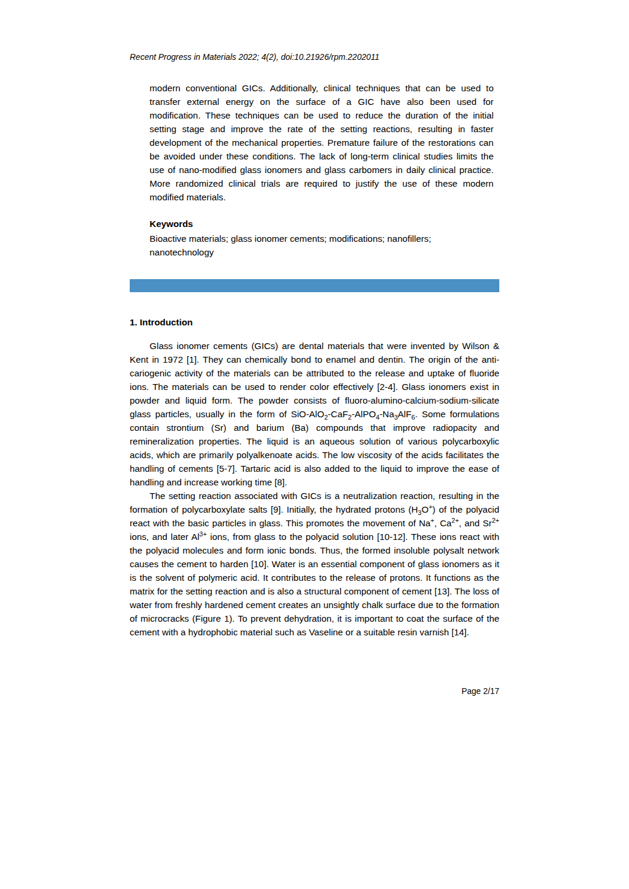Recent Progress in Materials 2022; 4(2), doi:10.21926/rpm.2202011
modern conventional GICs. Additionally, clinical techniques that can be used to transfer external energy on the surface of a GIC have also been used for modification. These techniques can be used to reduce the duration of the initial setting stage and improve the rate of the setting reactions, resulting in faster development of the mechanical properties. Premature failure of the restorations can be avoided under these conditions. The lack of long-term clinical studies limits the use of nano-modified glass ionomers and glass carbomers in daily clinical practice. More randomized clinical trials are required to justify the use of these modern modified materials.
Keywords
Bioactive materials; glass ionomer cements; modifications; nanofillers; nanotechnology
1. Introduction
Glass ionomer cements (GICs) are dental materials that were invented by Wilson & Kent in 1972 [1]. They can chemically bond to enamel and dentin. The origin of the anti-cariogenic activity of the materials can be attributed to the release and uptake of fluoride ions. The materials can be used to render color effectively [2-4]. Glass ionomers exist in powder and liquid form. The powder consists of fluoro-alumino-calcium-sodium-silicate glass particles, usually in the form of SiO-AlO2-CaF2-AlPO4-Na3AlF6. Some formulations contain strontium (Sr) and barium (Ba) compounds that improve radiopacity and remineralization properties. The liquid is an aqueous solution of various polycarboxylic acids, which are primarily polyalkenoate acids. The low viscosity of the acids facilitates the handling of cements [5-7]. Tartaric acid is also added to the liquid to improve the ease of handling and increase working time [8].
The setting reaction associated with GICs is a neutralization reaction, resulting in the formation of polycarboxylate salts [9]. Initially, the hydrated protons (H3O+) of the polyacid react with the basic particles in glass. This promotes the movement of Na+, Ca2+, and Sr2+ ions, and later Al3+ ions, from glass to the polyacid solution [10-12]. These ions react with the polyacid molecules and form ionic bonds. Thus, the formed insoluble polysalt network causes the cement to harden [10]. Water is an essential component of glass ionomers as it is the solvent of polymeric acid. It contributes to the release of protons. It functions as the matrix for the setting reaction and is also a structural component of cement [13]. The loss of water from freshly hardened cement creates an unsightly chalk surface due to the formation of microcracks (Figure 1). To prevent dehydration, it is important to coat the surface of the cement with a hydrophobic material such as Vaseline or a suitable resin varnish [14].
Page 2/17